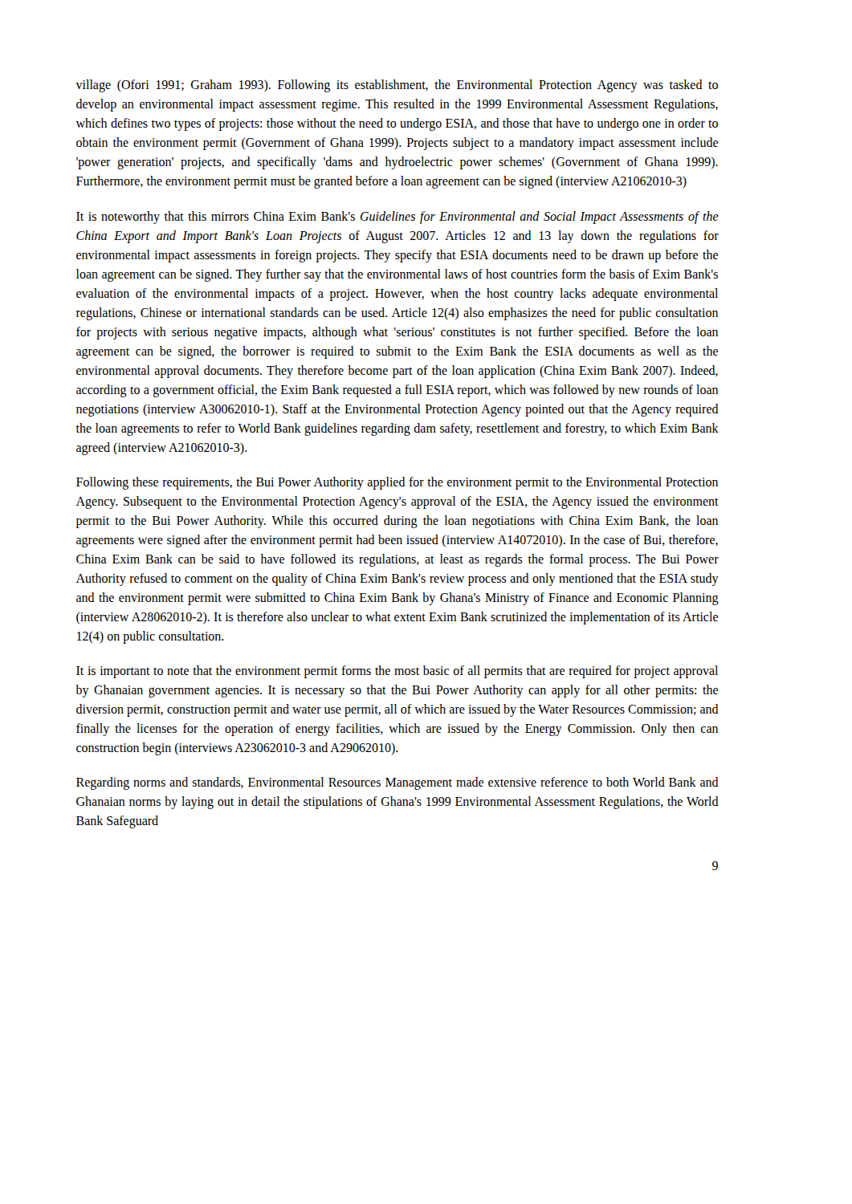village (Ofori 1991; Graham 1993). Following its establishment, the Environmental Protection Agency was tasked to develop an environmental impact assessment regime. This resulted in the 1999 Environmental Assessment Regulations, which defines two types of projects: those without the need to undergo ESIA, and those that have to undergo one in order to obtain the environment permit (Government of Ghana 1999). Projects subject to a mandatory impact assessment include 'power generation' projects, and specifically 'dams and hydroelectric power schemes' (Government of Ghana 1999). Furthermore, the environment permit must be granted before a loan agreement can be signed (interview A21062010-3)
It is noteworthy that this mirrors China Exim Bank's Guidelines for Environmental and Social Impact Assessments of the China Export and Import Bank's Loan Projects of August 2007. Articles 12 and 13 lay down the regulations for environmental impact assessments in foreign projects. They specify that ESIA documents need to be drawn up before the loan agreement can be signed. They further say that the environmental laws of host countries form the basis of Exim Bank's evaluation of the environmental impacts of a project. However, when the host country lacks adequate environmental regulations, Chinese or international standards can be used. Article 12(4) also emphasizes the need for public consultation for projects with serious negative impacts, although what 'serious' constitutes is not further specified. Before the loan agreement can be signed, the borrower is required to submit to the Exim Bank the ESIA documents as well as the environmental approval documents. They therefore become part of the loan application (China Exim Bank 2007). Indeed, according to a government official, the Exim Bank requested a full ESIA report, which was followed by new rounds of loan negotiations (interview A30062010-1). Staff at the Environmental Protection Agency pointed out that the Agency required the loan agreements to refer to World Bank guidelines regarding dam safety, resettlement and forestry, to which Exim Bank agreed (interview A21062010-3).
Following these requirements, the Bui Power Authority applied for the environment permit to the Environmental Protection Agency. Subsequent to the Environmental Protection Agency's approval of the ESIA, the Agency issued the environment permit to the Bui Power Authority. While this occurred during the loan negotiations with China Exim Bank, the loan agreements were signed after the environment permit had been issued (interview A14072010). In the case of Bui, therefore, China Exim Bank can be said to have followed its regulations, at least as regards the formal process. The Bui Power Authority refused to comment on the quality of China Exim Bank's review process and only mentioned that the ESIA study and the environment permit were submitted to China Exim Bank by Ghana's Ministry of Finance and Economic Planning (interview A28062010-2). It is therefore also unclear to what extent Exim Bank scrutinized the implementation of its Article 12(4) on public consultation.
It is important to note that the environment permit forms the most basic of all permits that are required for project approval by Ghanaian government agencies. It is necessary so that the Bui Power Authority can apply for all other permits: the diversion permit, construction permit and water use permit, all of which are issued by the Water Resources Commission; and finally the licenses for the operation of energy facilities, which are issued by the Energy Commission. Only then can construction begin (interviews A23062010-3 and A29062010).
Regarding norms and standards, Environmental Resources Management made extensive reference to both World Bank and Ghanaian norms by laying out in detail the stipulations of Ghana's 1999 Environmental Assessment Regulations, the World Bank Safeguard
9